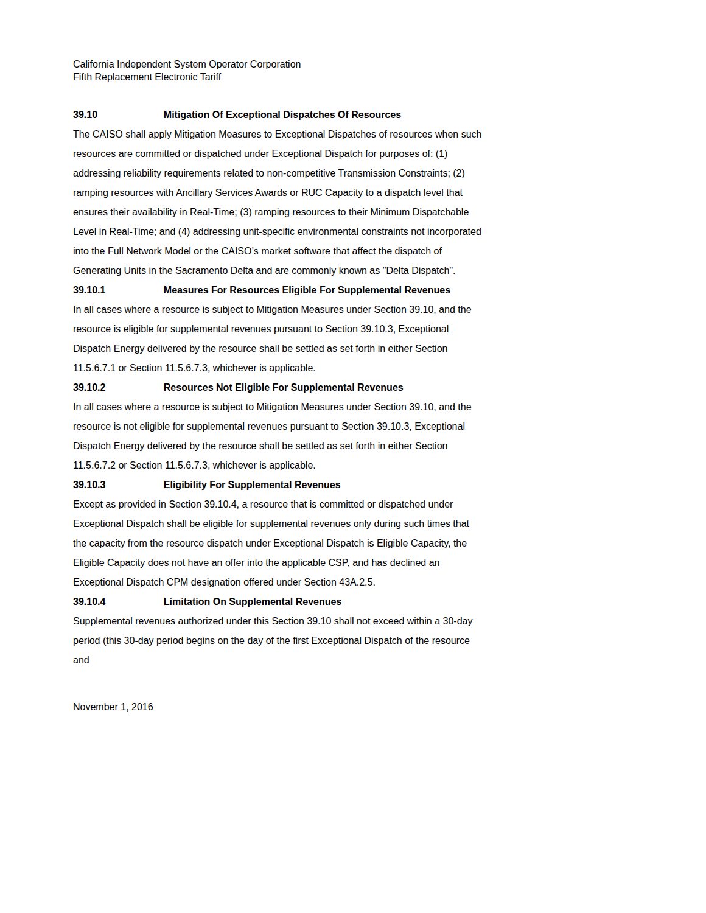California Independent System Operator Corporation
Fifth Replacement Electronic Tariff
39.10 Mitigation Of Exceptional Dispatches Of Resources
The CAISO shall apply Mitigation Measures to Exceptional Dispatches of resources when such resources are committed or dispatched under Exceptional Dispatch for purposes of: (1) addressing reliability requirements related to non-competitive Transmission Constraints; (2) ramping resources with Ancillary Services Awards or RUC Capacity to a dispatch level that ensures their availability in Real-Time; (3) ramping resources to their Minimum Dispatchable Level in Real-Time; and (4) addressing unit-specific environmental constraints not incorporated into the Full Network Model or the CAISO’s market software that affect the dispatch of Generating Units in the Sacramento Delta and are commonly known as "Delta Dispatch".
39.10.1 Measures For Resources Eligible For Supplemental Revenues
In all cases where a resource is subject to Mitigation Measures under Section 39.10, and the resource is eligible for supplemental revenues pursuant to Section 39.10.3, Exceptional Dispatch Energy delivered by the resource shall be settled as set forth in either Section 11.5.6.7.1 or Section 11.5.6.7.3, whichever is applicable.
39.10.2 Resources Not Eligible For Supplemental Revenues
In all cases where a resource is subject to Mitigation Measures under Section 39.10, and the resource is not eligible for supplemental revenues pursuant to Section 39.10.3, Exceptional Dispatch Energy delivered by the resource shall be settled as set forth in either Section 11.5.6.7.2 or Section 11.5.6.7.3, whichever is applicable.
39.10.3 Eligibility For Supplemental Revenues
Except as provided in Section 39.10.4, a resource that is committed or dispatched under Exceptional Dispatch shall be eligible for supplemental revenues only during such times that the capacity from the resource dispatch under Exceptional Dispatch is Eligible Capacity, the Eligible Capacity does not have an offer into the applicable CSP, and has declined an Exceptional Dispatch CPM designation offered under Section 43A.2.5.
39.10.4 Limitation On Supplemental Revenues
Supplemental revenues authorized under this Section 39.10 shall not exceed within a 30-day period (this 30-day period begins on the day of the first Exceptional Dispatch of the resource and
November 1, 2016